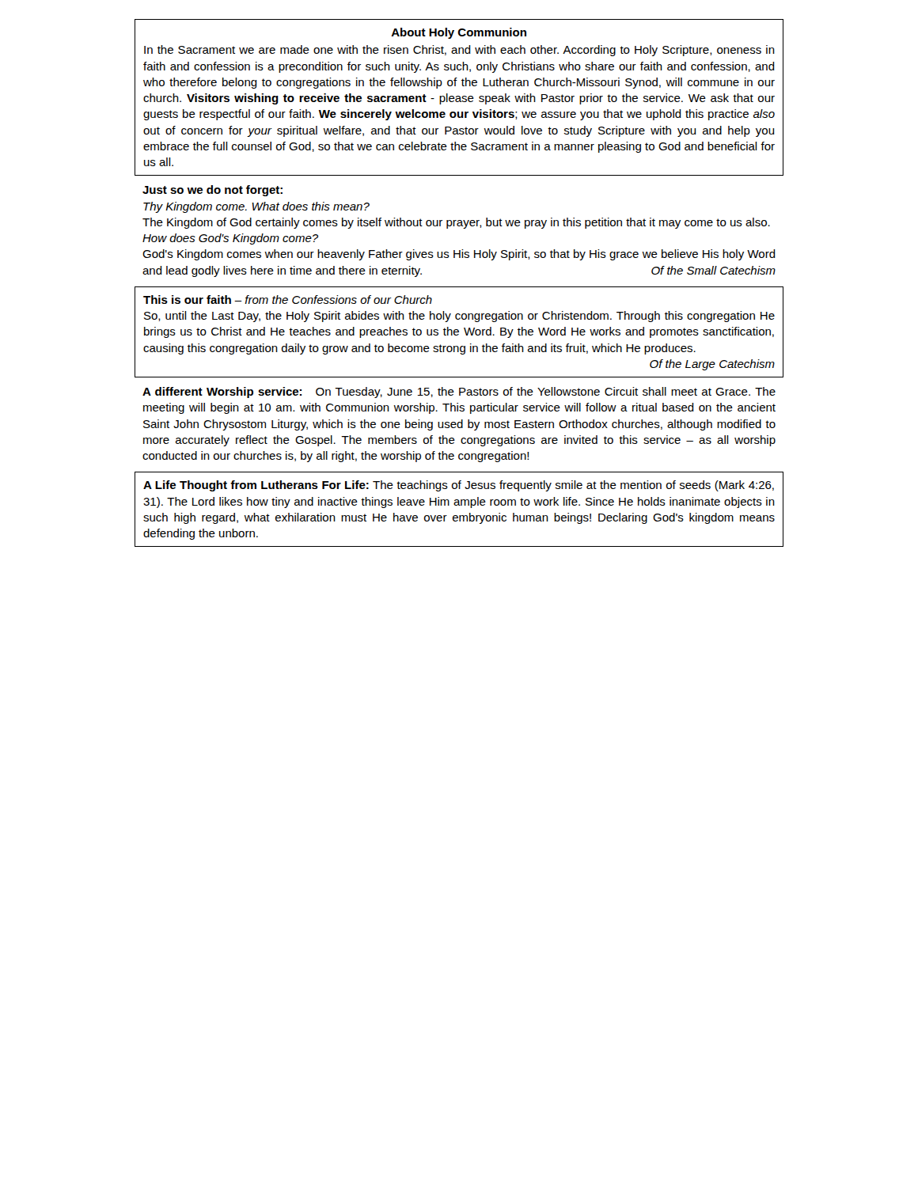About Holy Communion
In the Sacrament we are made one with the risen Christ, and with each other. According to Holy Scripture, oneness in faith and confession is a precondition for such unity. As such, only Christians who share our faith and confession, and who therefore belong to congregations in the fellowship of the Lutheran Church-Missouri Synod, will commune in our church. Visitors wishing to receive the sacrament - please speak with Pastor prior to the service. We ask that our guests be respectful of our faith. We sincerely welcome our visitors; we assure you that we uphold this practice also out of concern for your spiritual welfare, and that our Pastor would love to study Scripture with you and help you embrace the full counsel of God, so that we can celebrate the Sacrament in a manner pleasing to God and beneficial for us all.
Just so we do not forget:
Thy Kingdom come. What does this mean?
The Kingdom of God certainly comes by itself without our prayer, but we pray in this petition that it may come to us also.
How does God's Kingdom come?
God's Kingdom comes when our heavenly Father gives us His Holy Spirit, so that by His grace we believe His holy Word and lead godly lives here in time and there in eternity. Of the Small Catechism
This is our faith – from the Confessions of our Church
So, until the Last Day, the Holy Spirit abides with the holy congregation or Christendom. Through this congregation He brings us to Christ and He teaches and preaches to us the Word. By the Word He works and promotes sanctification, causing this congregation daily to grow and to become strong in the faith and its fruit, which He produces. Of the Large Catechism
A different Worship service: On Tuesday, June 15, the Pastors of the Yellowstone Circuit shall meet at Grace. The meeting will begin at 10 am. with Communion worship. This particular service will follow a ritual based on the ancient Saint John Chrysostom Liturgy, which is the one being used by most Eastern Orthodox churches, although modified to more accurately reflect the Gospel. The members of the congregations are invited to this service – as all worship conducted in our churches is, by all right, the worship of the congregation!
A Life Thought from Lutherans For Life: The teachings of Jesus frequently smile at the mention of seeds (Mark 4:26, 31). The Lord likes how tiny and inactive things leave Him ample room to work life. Since He holds inanimate objects in such high regard, what exhilaration must He have over embryonic human beings! Declaring God's kingdom means defending the unborn.